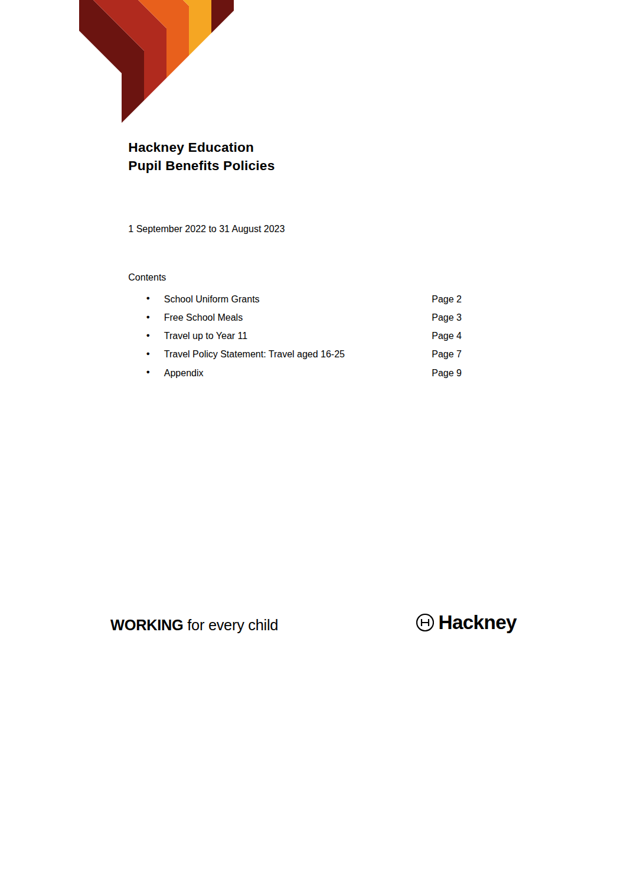Hackney Education
Pupil Benefits Policies
1 September 2022 to 31 August 2023
Contents
School Uniform Grants Page 2
Free School Meals Page 3
Travel up to Year 11 Page 4
Travel Policy Statement: Travel aged 16-25 Page 7
Appendix Page 9
WORKING for every child
Hackney